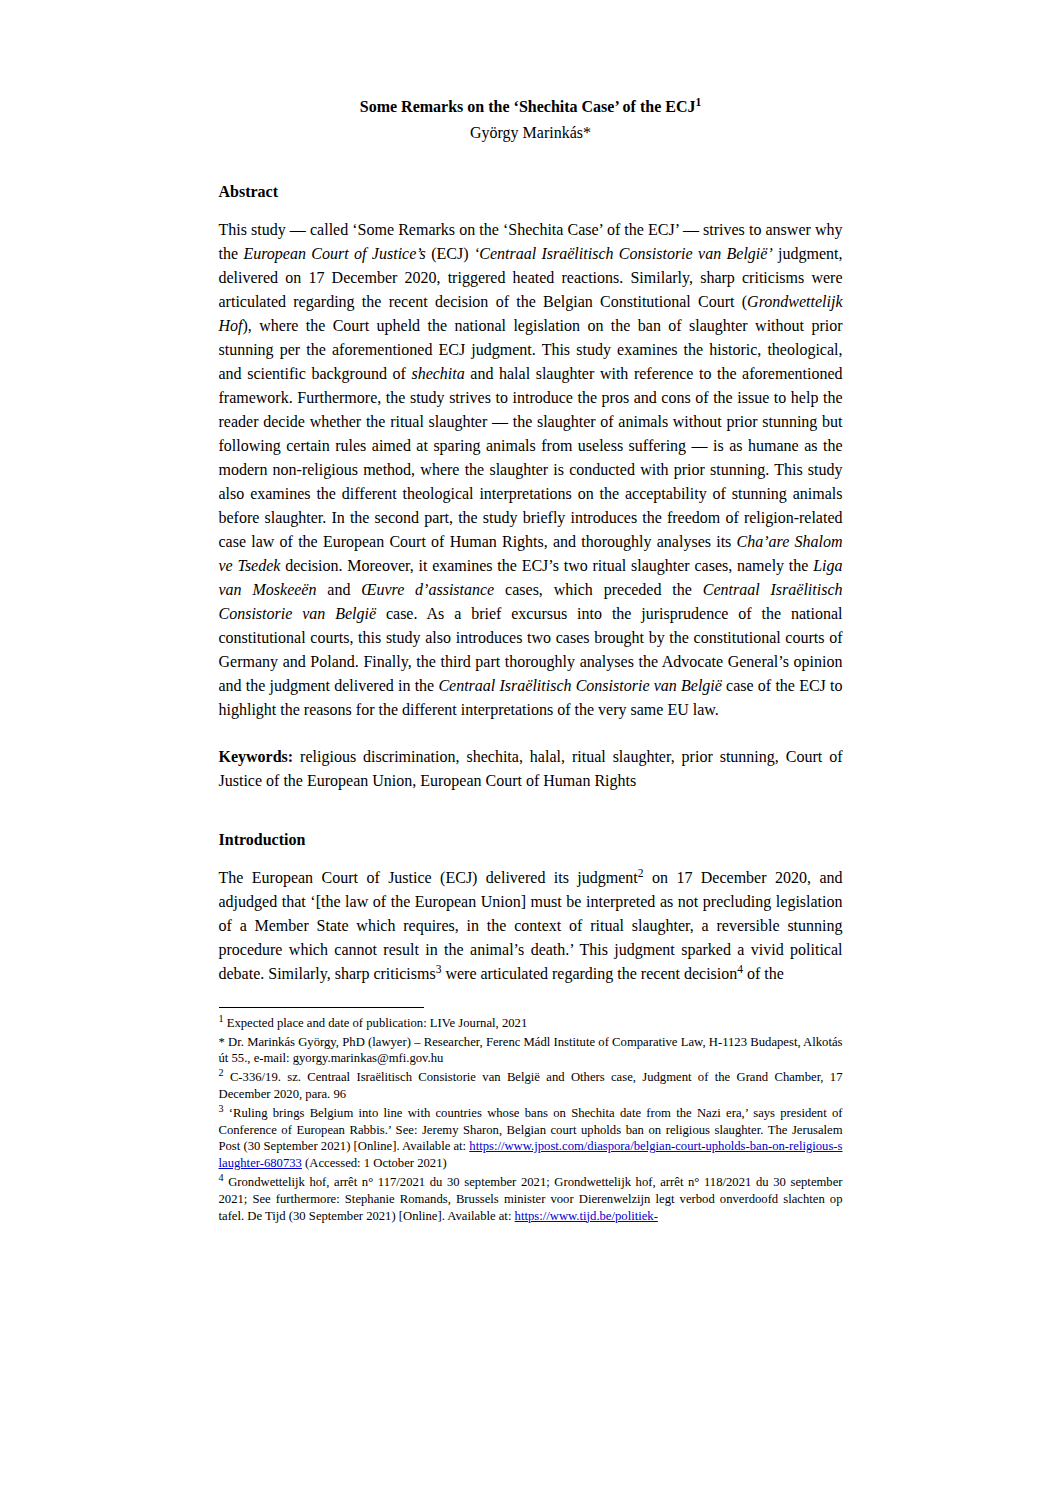Some Remarks on the ‘Shechita Case’ of the ECJ1
György Marinkás*
Abstract
This study — called ‘Some Remarks on the ‘Shechita Case’ of the ECJ’ — strives to answer why the European Court of Justice’s (ECJ) ‘Centraal Israëlitisch Consistorie van België’ judgment, delivered on 17 December 2020, triggered heated reactions. Similarly, sharp criticisms were articulated regarding the recent decision of the Belgian Constitutional Court (Grondwettelijk Hof), where the Court upheld the national legislation on the ban of slaughter without prior stunning per the aforementioned ECJ judgment. This study examines the historic, theological, and scientific background of shechita and halal slaughter with reference to the aforementioned framework. Furthermore, the study strives to introduce the pros and cons of the issue to help the reader decide whether the ritual slaughter — the slaughter of animals without prior stunning but following certain rules aimed at sparing animals from useless suffering — is as humane as the modern non-religious method, where the slaughter is conducted with prior stunning. This study also examines the different theological interpretations on the acceptability of stunning animals before slaughter. In the second part, the study briefly introduces the freedom of religion-related case law of the European Court of Human Rights, and thoroughly analyses its Cha’are Shalom ve Tsedek decision. Moreover, it examines the ECJ’s two ritual slaughter cases, namely the Liga van Moskeeën and Œuvre d’assistance cases, which preceded the Centraal Israëlitisch Consistorie van België case. As a brief excursus into the jurisprudence of the national constitutional courts, this study also introduces two cases brought by the constitutional courts of Germany and Poland. Finally, the third part thoroughly analyses the Advocate General’s opinion and the judgment delivered in the Centraal Israëlitisch Consistorie van België case of the ECJ to highlight the reasons for the different interpretations of the very same EU law.
Keywords: religious discrimination, shechita, halal, ritual slaughter, prior stunning, Court of Justice of the European Union, European Court of Human Rights
Introduction
The European Court of Justice (ECJ) delivered its judgment2 on 17 December 2020, and adjudged that ‘[the law of the European Union] must be interpreted as not precluding legislation of a Member State which requires, in the context of ritual slaughter, a reversible stunning procedure which cannot result in the animal’s death.’ This judgment sparked a vivid political debate. Similarly, sharp criticisms3 were articulated regarding the recent decision4 of the
1 Expected place and date of publication: LIVe Journal, 2021
* Dr. Marinkás György, PhD (lawyer) – Researcher, Ferenc Mádl Institute of Comparative Law, H-1123 Budapest, Alkotás út 55., e-mail: gyorgy.marinkas@mfi.gov.hu
2 C-336/19. sz. Centraal Israëlitisch Consistorie van België and Others case, Judgment of the Grand Chamber, 17 December 2020, para. 96
3 ‘Ruling brings Belgium into line with countries whose bans on Shechita date from the Nazi era,’ says president of Conference of European Rabbis.’ See: Jeremy Sharon, Belgian court upholds ban on religious slaughter. The Jerusalem Post (30 September 2021) [Online]. Available at: https://www.jpost.com/diaspora/belgian-court-upholds-ban-on-religious-slaughter-680733 (Accessed: 1 October 2021)
4 Grondwettelijk hof, arrêt n° 117/2021 du 30 september 2021; Grondwettelijk hof, arrêt n° 118/2021 du 30 september 2021; See furthermore: Stephanie Romands, Brussels minister voor Dierenwelzijn legt verbod onverdoofd slachten op tafel. De Tijd (30 September 2021) [Online]. Available at: https://www.tijd.be/politiek-